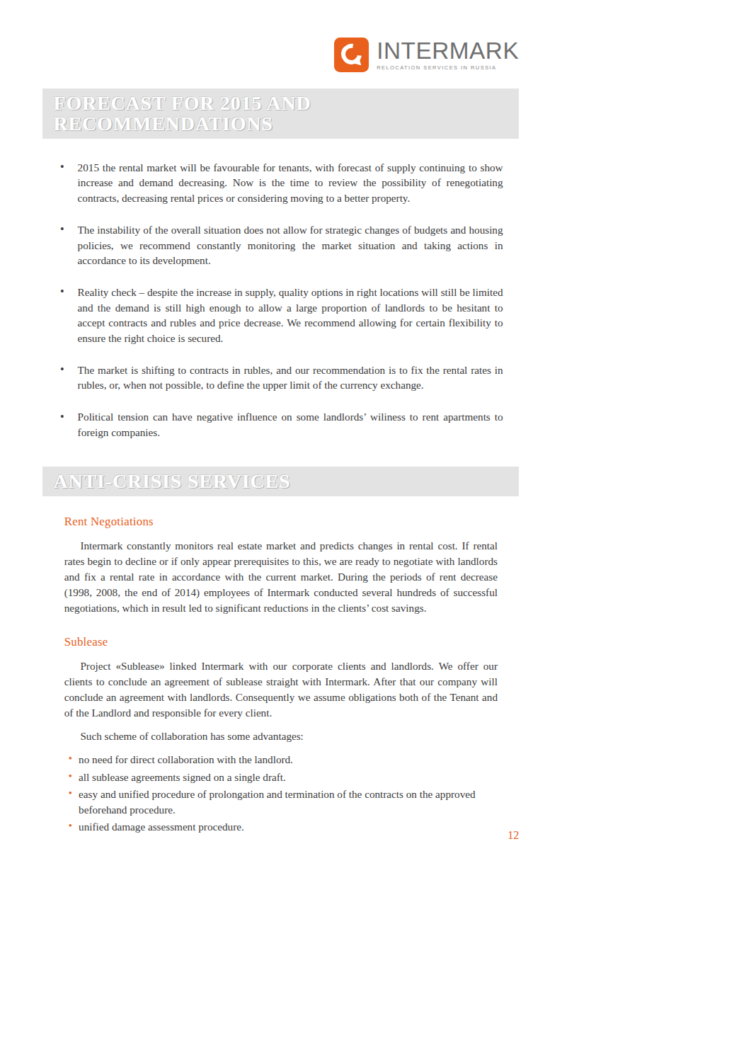INTERMARK
Relocation Services in Russia
Forecast for 2015 and Recommendations
2015 the rental market will be favourable for tenants, with forecast of supply continuing to show increase and demand decreasing. Now is the time to review the possibility of renegotiating contracts, decreasing rental prices or considering moving to a better property.
The instability of the overall situation does not allow for strategic changes of budgets and housing policies, we recommend constantly monitoring the market situation and taking actions in accordance to its development.
Reality check – despite the increase in supply, quality options in right locations will still be limited and the demand is still high enough to allow a large proportion of landlords to be hesitant to accept contracts and rubles and price decrease. We recommend allowing for certain flexibility to ensure the right choice is secured.
The market is shifting to contracts in rubles, and our recommendation is to fix the rental rates in rubles, or, when not possible, to define the upper limit of the currency exchange.
Political tension can have negative influence on some landlords’ wiliness to rent apartments to foreign companies.
Anti-Crisis Services
Rent Negotiations
Intermark constantly monitors real estate market and predicts changes in rental cost. If rental rates begin to decline or if only appear prerequisites to this, we are ready to negotiate with landlords and fix a rental rate in accordance with the current market. During the periods of rent decrease (1998, 2008, the end of 2014) employees of Intermark conducted several hundreds of successful negotiations, which in result led to significant reductions in the clients’ cost savings.
Sublease
Project «Sublease» linked Intermark with our corporate clients and landlords. We offer our clients to conclude an agreement of sublease straight with Intermark. After that our company will conclude an agreement with landlords. Consequently we assume obligations both of the Tenant and of the Landlord and responsible for every client.
Such scheme of collaboration has some advantages:
no need for direct collaboration with the landlord.
all sublease agreements signed on a single draft.
easy and unified procedure of prolongation and termination of the contracts on the approved beforehand procedure.
unified damage assessment procedure.
12